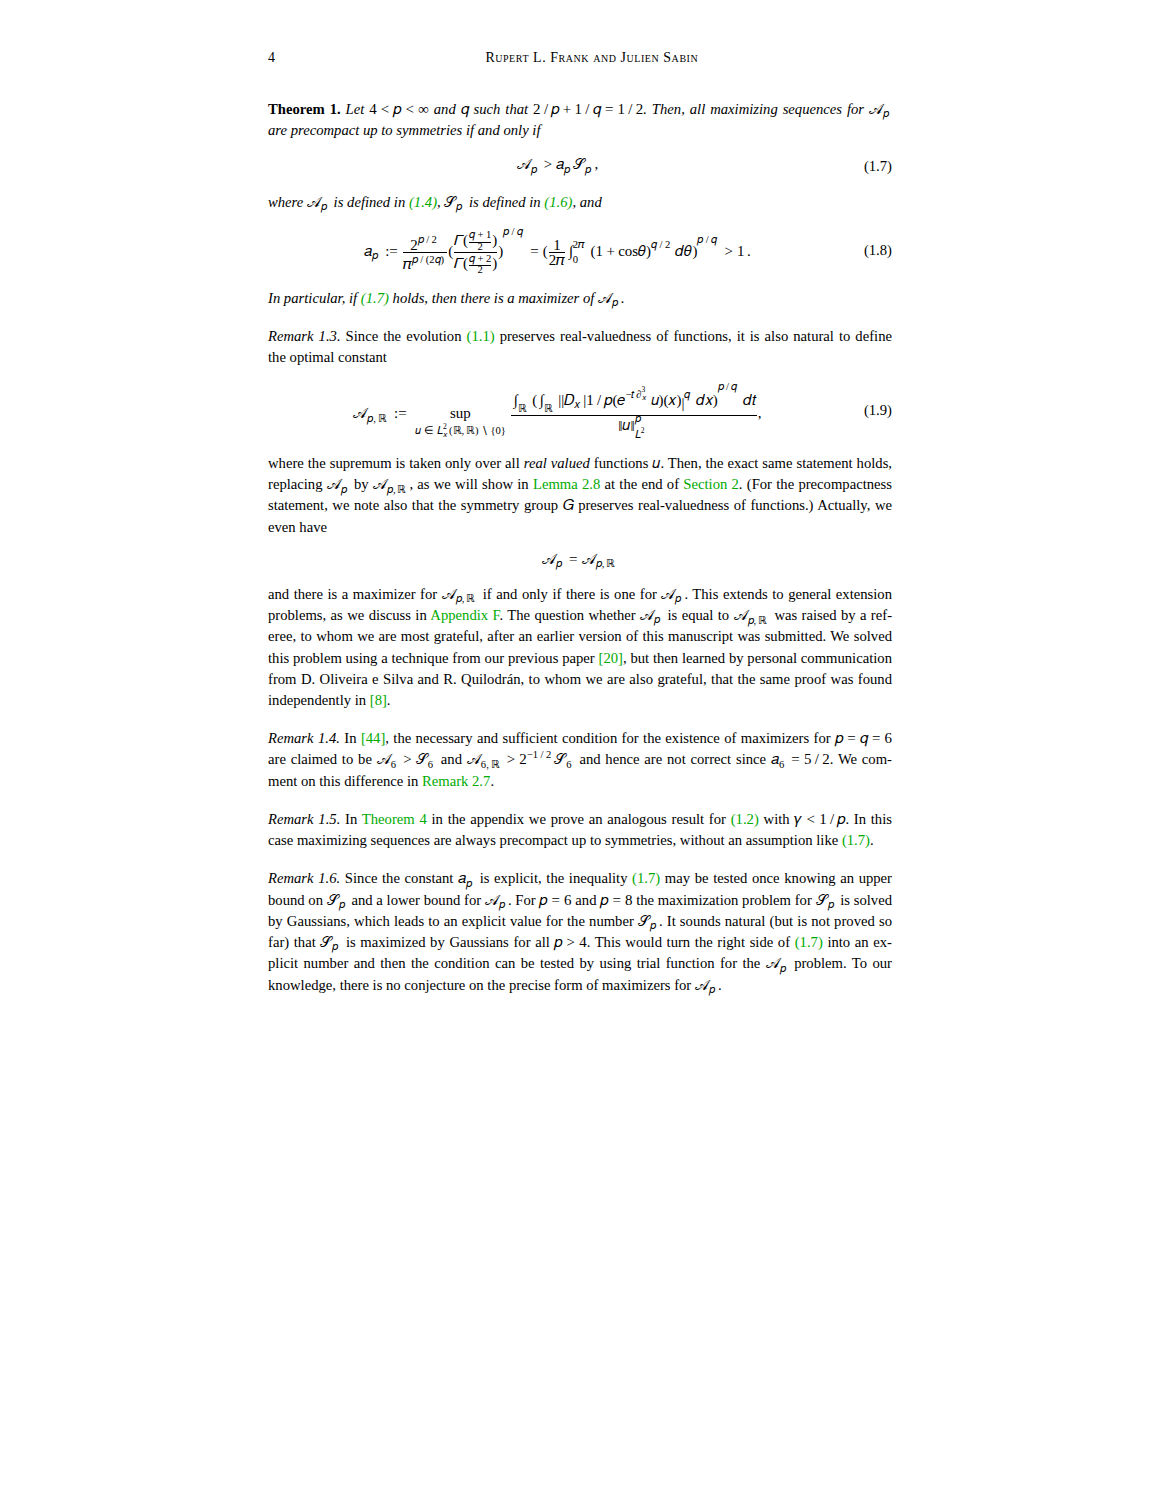4 Rupert L. Frank and Julien Sabin
Theorem 1. Let 4<p<∞ and q such that 2/p+1/q=1/2. Then, all maximizing sequences for 𝒜p are precompact up to symmetries if and only if
𝒜p>ap𝒮p,
(1.7)
where 𝒜p is defined in (1.4), 𝒮p is defined in (1.6), and
ap := 2p/2 πp/(2q) ( Γ(q+12) Γ(q+22) ) p/q = ( 12π ∫02π (1+cos⁡θ)q/2 dθ ) p/q >1.
(1.8)
In particular, if (1.7) holds, then there is a maximizer of 𝒜p.
Remark 1.3. Since the evolution (1.1) preserves real-valuedness of functions, it is also natural to define the optimal constant
𝒜p,ℝ := sup u∈Lx2(ℝ,ℝ)∖{0} ∫ℝ ( ∫ℝ ||Dx|1/p ⁡ (e−t∂x3u)(x) |q dx ) p/q dt ‖u‖L2p ,
(1.9)
where the supremum is taken only over all real valued functions u. Then, the exact same statement holds, replacing 𝒜p by 𝒜p,ℝ, as we will show in Lemma 2.8 at the end of Section 2. (For the precompactness statement, we note also that the symmetry group G preserves real-valuedness of functions.) Actually, we even have
𝒜p=𝒜p,ℝ
and there is a maximizer for 𝒜p,ℝ if and only if there is one for 𝒜p. This extends to general extension problems, as we discuss in Appendix F. The question whether 𝒜p is equal to 𝒜p,ℝ was raised by a referee, to whom we are most grateful, after an earlier version of this manuscript was submitted. We solved this problem using a technique from our previous paper [20], but then learned by personal communication from D. Oliveira e Silva and R. Quilodrán, to whom we are also grateful, that the same proof was found independently in [8].
Remark 1.4. In [44], the necessary and sufficient condition for the existence of maximizers for p=q=6 are claimed to be 𝒜6>𝒮6 and 𝒜6,ℝ>2−1/2𝒮6 and hence are not correct since a6=5/2. We comment on this difference in Remark 2.7.
Remark 1.5. In Theorem 4 in the appendix we prove an analogous result for (1.2) with γ<1/p. In this case maximizing sequences are always precompact up to symmetries, without an assumption like (1.7).
Remark 1.6. Since the constant ap is explicit, the inequality (1.7) may be tested once knowing an upper bound on 𝒮p and a lower bound for 𝒜p. For p=6 and p=8 the maximization problem for 𝒮p is solved by Gaussians, which leads to an explicit value for the number 𝒮p. It sounds natural (but is not proved so far) that 𝒮p is maximized by Gaussians for all p>4. This would turn the right side of (1.7) into an explicit number and then the condition can be tested by using trial function for the 𝒜p problem. To our knowledge, there is no conjecture on the precise form of maximizers for 𝒜p.